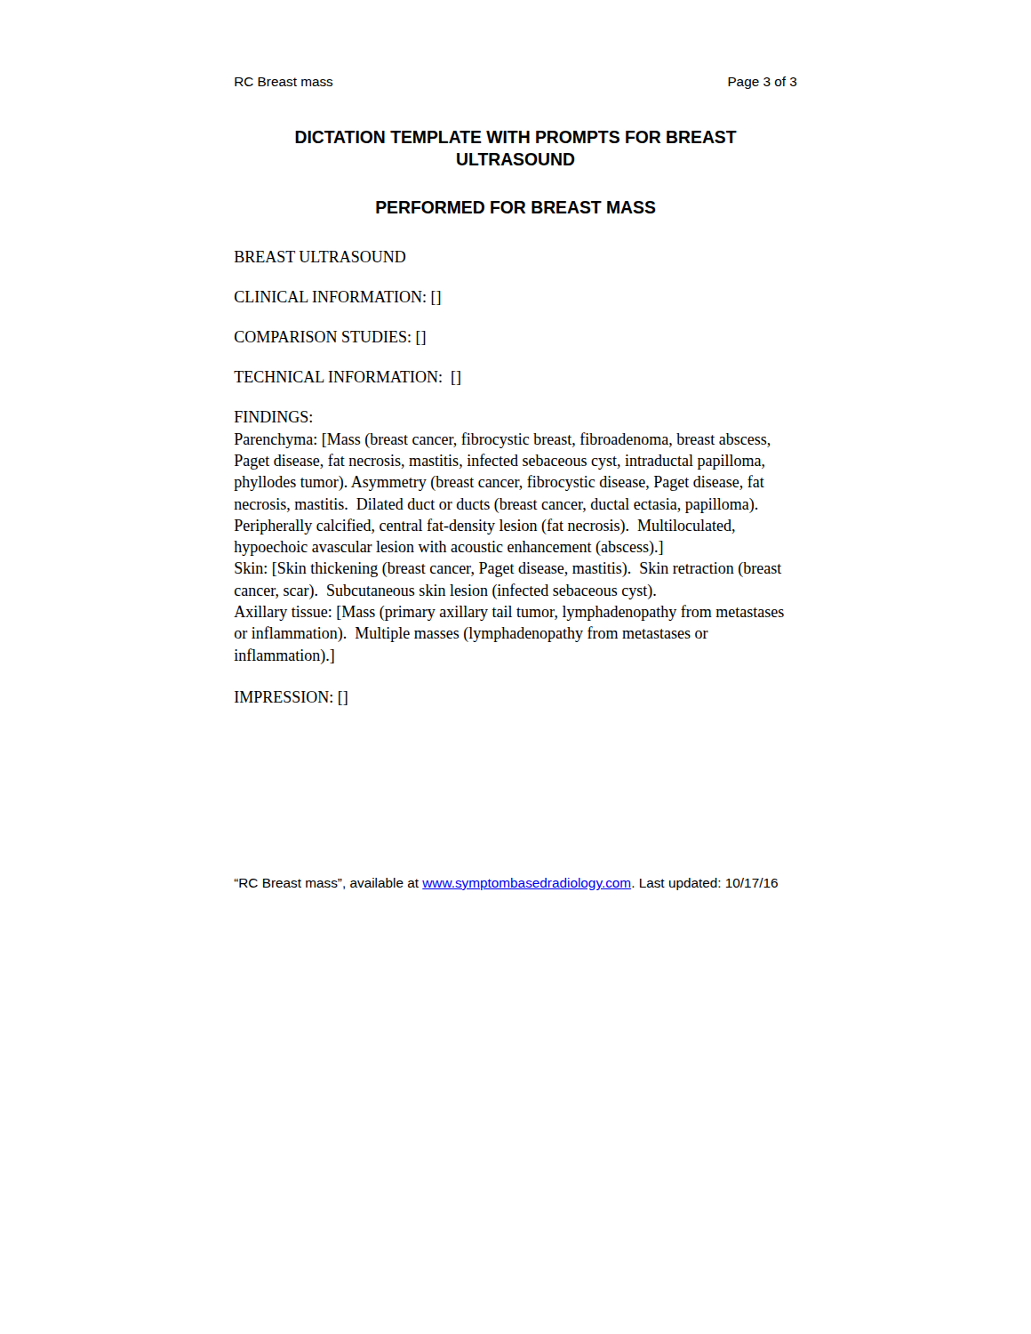RC Breast mass
Page 3 of 3
DICTATION TEMPLATE WITH PROMPTS FOR BREAST ULTRASOUND
PERFORMED FOR BREAST MASS
BREAST ULTRASOUND
CLINICAL INFORMATION: []
COMPARISON STUDIES: []
TECHNICAL INFORMATION: []
FINDINGS:
Parenchyma: [Mass (breast cancer, fibrocystic breast, fibroadenoma, breast abscess, Paget disease, fat necrosis, mastitis, infected sebaceous cyst, intraductal papilloma, phyllodes tumor). Asymmetry (breast cancer, fibrocystic disease, Paget disease, fat necrosis, mastitis. Dilated duct or ducts (breast cancer, ductal ectasia, papilloma). Peripherally calcified, central fat-density lesion (fat necrosis). Multiloculated, hypoechoic avascular lesion with acoustic enhancement (abscess).]
Skin: [Skin thickening (breast cancer, Paget disease, mastitis). Skin retraction (breast cancer, scar). Subcutaneous skin lesion (infected sebaceous cyst).
Axillary tissue: [Mass (primary axillary tail tumor, lymphadenopathy from metastases or inflammation). Multiple masses (lymphadenopathy from metastases or inflammation).]
IMPRESSION: []
“RC Breast mass”, available at www.symptombasedradiology.com. Last updated: 10/17/16